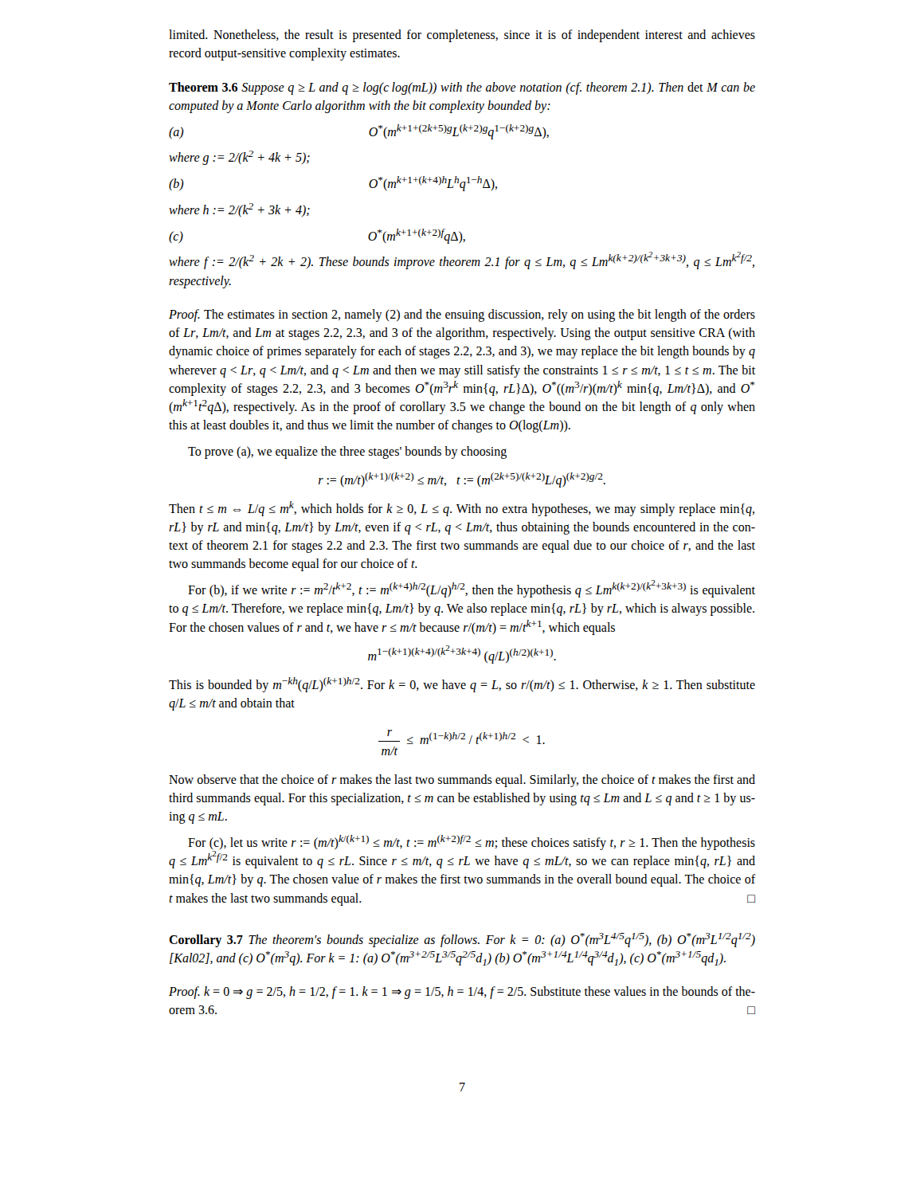limited. Nonetheless, the result is presented for completeness, since it is of independent interest and achieves record output-sensitive complexity estimates.
Theorem 3.6 Suppose q ≥ L and q ≥ log(c log(mL)) with the above notation (cf. theorem 2.1). Then det M can be computed by a Monte Carlo algorithm with the bit complexity bounded by:
(a) O*(mk+1+(2k+5)gL(k+2)gq1−(k+2)gΔ),
where g := 2/(k2 + 4k + 5);
(b) O*(mk+1+(k+4)hLhq1−hΔ),
where h := 2/(k2 + 3k + 4);
(c) O*(mk+1+(k+2)fq Δ),
where f := 2/(k2 + 2k + 2). These bounds improve theorem 2.1 for q ≤ Lm, q ≤ Lmk(k+2)/(k2+3k+3), q ≤ Lmk2f/2, respectively.
Proof. The estimates in section 2, namely (2) and the ensuing discussion, rely on using the bit length of the orders of Lr, Lm/t, and Lm at stages 2.2, 2.3, and 3 of the algorithm, respectively. Using the output sensitive CRA (with dynamic choice of primes separately for each of stages 2.2, 2.3, and 3), we may replace the bit length bounds by q wherever q < Lr, q < Lm/t, and q < Lm and then we may still satisfy the constraints 1 ≤ r ≤ m/t, 1 ≤ t ≤ m. The bit complexity of stages 2.2, 2.3, and 3 becomes O*(m3rk min{q, rL}Δ), O*((m3/r)(m/t)k min{q, Lm/t}Δ), and O*(mk+1t2q Δ), respectively. As in the proof of corollary 3.5 we change the bound on the bit length of q only when this at least doubles it, and thus we limit the number of changes to O(log(Lm)).
To prove (a), we equalize the three stages' bounds by choosing
r := (m/t)(k+1)/(k+2) ≤ m/t, t := (m(2k+5)/(k+2)L/q)(k+2)g/2.
Then t ≤ m ⇔ L/q ≤ mk, which holds for k ≥ 0, L ≤ q. With no extra hypotheses, we may simply replace min{q, rL} by rL and min{q, Lm/t} by Lm/t, even if q < rL, q < Lm/t, thus obtaining the bounds encountered in the context of theorem 2.1 for stages 2.2 and 2.3. The first two summands are equal due to our choice of r, and the last two summands become equal for our choice of t.
For (b), if we write r := m2/tk+2, t := m(k+4)h/2(L/q)h/2, then the hypothesis q ≤ Lmk(k+2)/(k2+3k+3) is equivalent to q ≤ Lm/t. Therefore, we replace min{q, Lm/t} by q. We also replace min{q, rL} by rL, which is always possible. For the chosen values of r and t, we have r ≤ m/t because r/(m/t) = m/tk+1, which equals
m1−(k+1)(k+4)/(k2+3k+4) (q/L)(h/2)(k+1).
This is bounded by m−kh(q/L)(k+1)h/2. For k = 0, we have q = L, so r/(m/t) ≤ 1. Otherwise, k ≥ 1. Then substitute q/L ≤ m/t and obtain that
rm/t ≤ m(1−k)h/2 / t(k+1)h/2 < 1.
Now observe that the choice of r makes the last two summands equal. Similarly, the choice of t makes the first and third summands equal. For this specialization, t ≤ m can be established by using tq ≤ Lm and L ≤ q and t ≥ 1 by using q ≤ mL.
For (c), let us write r := (m/t)k/(k+1) ≤ m/t, t := m(k+2)f/2 ≤ m; these choices satisfy t, r ≥ 1. Then the hypothesis q ≤ Lmk2f/2 is equivalent to q ≤ rL. Since r ≤ m/t, q ≤ rL we have q ≤ mL/t, so we can replace min{q, rL} and min{q, Lm/t} by q. The chosen value of r makes the first two summands in the overall bound equal. The choice of t makes the last two summands equal. □
Corollary 3.7 The theorem's bounds specialize as follows. For k = 0: (a) O*(m3L4/5q1/5), (b) O*(m3L1/2q1/2) [Kal02], and (c) O*(m3q). For k = 1: (a) O*(m3+2/5L3/5q2/5d1) (b) O*(m3+1/4L1/4q3/4d1), (c) O*(m3+1/5qd1).
Proof. k = 0 ⇒ g = 2/5, h = 1/2, f = 1. k = 1 ⇒ g = 1/5, h = 1/4, f = 2/5. Substitute these values in the bounds of theorem 3.6. □
7